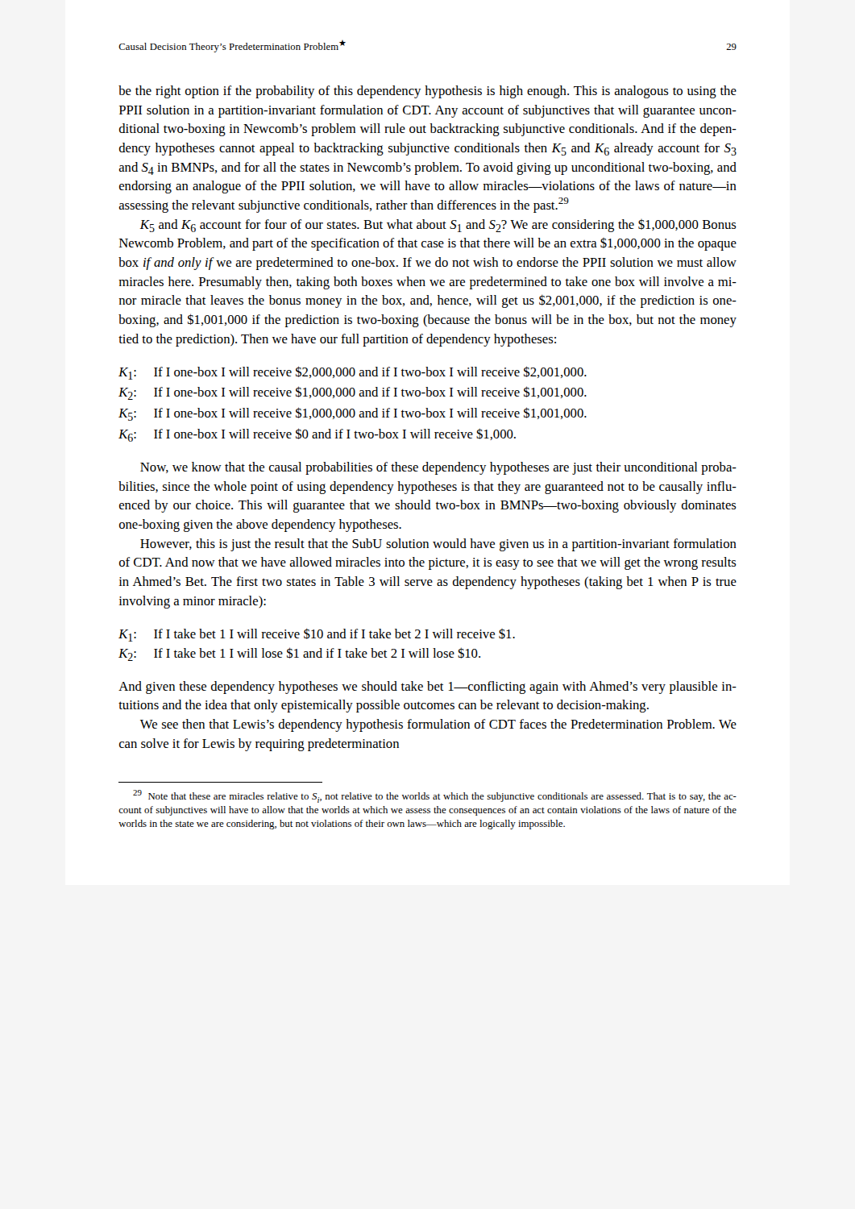Causal Decision Theory’s Predetermination Problem★ 29
be the right option if the probability of this dependency hypothesis is high enough. This is analogous to using the PPII solution in a partition-invariant formulation of CDT. Any account of subjunctives that will guarantee unconditional two-boxing in Newcomb’s problem will rule out backtracking subjunctive conditionals. And if the dependency hypotheses cannot appeal to backtracking subjunctive conditionals then K5 and K6 already account for S3 and S4 in BMNPs, and for all the states in Newcomb’s problem. To avoid giving up unconditional two-boxing, and endorsing an analogue of the PPII solution, we will have to allow miracles—violations of the laws of nature—in assessing the relevant subjunctive conditionals, rather than differences in the past.29
K5 and K6 account for four of our states. But what about S1 and S2? We are considering the $1,000,000 Bonus Newcomb Problem, and part of the specification of that case is that there will be an extra $1,000,000 in the opaque box if and only if we are predetermined to one-box. If we do not wish to endorse the PPII solution we must allow miracles here. Presumably then, taking both boxes when we are predetermined to take one box will involve a minor miracle that leaves the bonus money in the box, and, hence, will get us $2,001,000, if the prediction is one-boxing, and $1,001,000 if the prediction is two-boxing (because the bonus will be in the box, but not the money tied to the prediction). Then we have our full partition of dependency hypotheses:
K1: If I one-box I will receive $2,000,000 and if I two-box I will receive $2,001,000.
K2: If I one-box I will receive $1,000,000 and if I two-box I will receive $1,001,000.
K5: If I one-box I will receive $1,000,000 and if I two-box I will receive $1,001,000.
K6: If I one-box I will receive $0 and if I two-box I will receive $1,000.
Now, we know that the causal probabilities of these dependency hypotheses are just their unconditional probabilities, since the whole point of using dependency hypotheses is that they are guaranteed not to be causally influenced by our choice. This will guarantee that we should two-box in BMNPs—two-boxing obviously dominates one-boxing given the above dependency hypotheses.
However, this is just the result that the SubU solution would have given us in a partition-invariant formulation of CDT. And now that we have allowed miracles into the picture, it is easy to see that we will get the wrong results in Ahmed’s Bet. The first two states in Table 3 will serve as dependency hypotheses (taking bet 1 when P is true involving a minor miracle):
K1: If I take bet 1 I will receive $10 and if I take bet 2 I will receive $1.
K2: If I take bet 1 I will lose $1 and if I take bet 2 I will lose $10.
And given these dependency hypotheses we should take bet 1—conflicting again with Ahmed’s very plausible intuitions and the idea that only epistemically possible outcomes can be relevant to decision-making.
We see then that Lewis’s dependency hypothesis formulation of CDT faces the Predetermination Problem. We can solve it for Lewis by requiring predetermination
29 Note that these are miracles relative to Si, not relative to the worlds at which the subjunctive conditionals are assessed. That is to say, the account of subjunctives will have to allow that the worlds at which we assess the consequences of an act contain violations of the laws of nature of the worlds in the state we are considering, but not violations of their own laws—which are logically impossible.